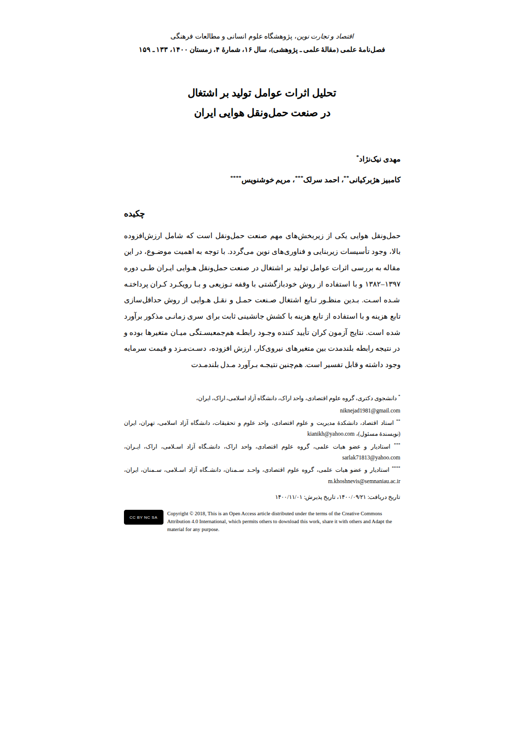اقتصاد و تجارت نوین، پژوهشگاه علوم انسانی و مطالعات فرهنگی
فصل‌نامۀ علمی (مقالۀ علمی ـ پژوهشی)، سال ۱۶، شمارۀ ۴، زمستان ۱۴۰۰، ۱۳۳ ـ ۱۵۹
تحلیل اثرات عوامل تولید بر اشتغال
در صنعت حمل‌ونقل هوایی ایران
مهدی نیک‌نژاد* کامبیز هژبرکیانی**، احمد سرلک***، مریم خوشنویس****
چکیده
حمل‌ونقل هوایی یکی از زیربخش‌های مهم صنعت حمل‌ونقل است که شامل ارزش‌افزوده بالا، وجود تأسیسات زیربنایی و فناوری‌های نوین می‌گردد. با توجه به اهمیت موضـوع، در این مقاله به بررسی اثرات عوامل تولید بر اشتغال در صنعت حمل‌ونقل هـوایی ایـران طـی دوره ۱۳۹۷–۱۳۸۲ و با استفاده از روش خودبازگشتی با وقفه تـوزیعی و بـا رویکـرد کـران پرداختـه شـده اسـت. بـدین منظـور تـابع اشتغال صـنعت حمـل و نقـل هـوایی از روش حداقل‌سازی تابع هزینه و با استفاده از تابع هزینه با کشش جانشینی ثابت برای سری زمانـی مذکور برآورد شده است. نتایج آزمون کران تأیید کننده وجـود رابطـه هم‌جمعبسـتگی میـان متغیرها بوده و در نتیجه رابطه بلندمدت بین متغیرهای نیروی‌کار، ارزش افزوده، دسـت‌مـزد و قیمت سرمایه وجود داشته و قابل تفسیر است. هم‌چنین نتیجـه بـرآورد مـدل بلندمـدت
* دانشجوی دکتری، گروه علوم اقتصادی، واحد اراک، دانشگاه آزاد اسلامی، اراک، ایران،
niknejad1981@gmail.com
** استاد اقتصاد، دانشکدۀ مدیریت و علوم اقتصادی، واحد علوم و تحقیقات، دانشگاه آزاد اسلامی، تهران، ایران (نویسندۀ مسئول)، kianikh@yahoo.com
*** استادیار و عضو هیات علمی، گروه علوم اقتصادی، واحد اراک، دانشـگاه آزاد اسـلامی، اراک، ایـران، sarlak71813@yahoo.com
**** استادیار و عضو هیات علمی، گروه علوم اقتصادی، واحـد سـمنان، دانشـگاه آزاد اسـلامی، سـمنان، ایران، m.khoshnevis@semnaniau.ac.ir
تاریخ دریافت: ۱۴۰۰/۰۹/۲۱، تاریخ پذیرش: ۱۴۰۰/۱۱/۰۱
CC BY NC SA
Copyright © 2018, This is an Open Access article distributed under the terms of the Creative Commons Attribution 4.0 International, which permits others to download this work, share it with others and Adapt the material for any purpose.